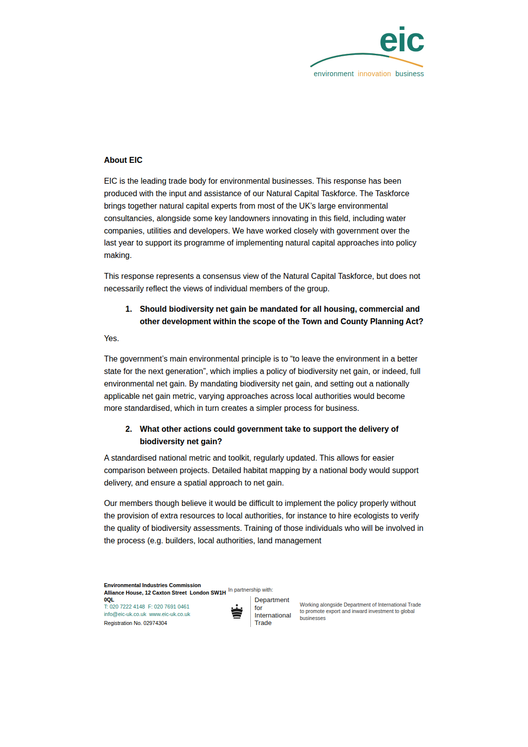eic
environment innovation business
About EIC
EIC is the leading trade body for environmental businesses. This response has been produced with the input and assistance of our Natural Capital Taskforce. The Taskforce brings together natural capital experts from most of the UK’s large environmental consultancies, alongside some key landowners innovating in this field, including water companies, utilities and developers. We have worked closely with government over the last year to support its programme of implementing natural capital approaches into policy making.
This response represents a consensus view of the Natural Capital Taskforce, but does not necessarily reflect the views of individual members of the group.
Should biodiversity net gain be mandated for all housing, commercial and other development within the scope of the Town and County Planning Act?
Yes.
The government’s main environmental principle is to “to leave the environment in a better state for the next generation”, which implies a policy of biodiversity net gain, or indeed, full environmental net gain. By mandating biodiversity net gain, and setting out a nationally applicable net gain metric, varying approaches across local authorities would become more standardised, which in turn creates a simpler process for business.
What other actions could government take to support the delivery of biodiversity net gain?
A standardised national metric and toolkit, regularly updated. This allows for easier comparison between projects. Detailed habitat mapping by a national body would support delivery, and ensure a spatial approach to net gain.
Our members though believe it would be difficult to implement the policy properly without the provision of extra resources to local authorities, for instance to hire ecologists to verify the quality of biodiversity assessments. Training of those individuals who will be involved in the process (e.g. builders, local authorities, land management
Environmental Industries Commission
Alliance House, 12 Caxton Street London SW1H 0QL
T: 020 7222 4148 F: 020 7691 0461
info@eic-uk.co.uk www.eic-uk.co.uk
Registration No. 02974304
In partnership with:
Department for
International Trade
Working alongside Department of International Trade to promote export and inward investment to global businesses